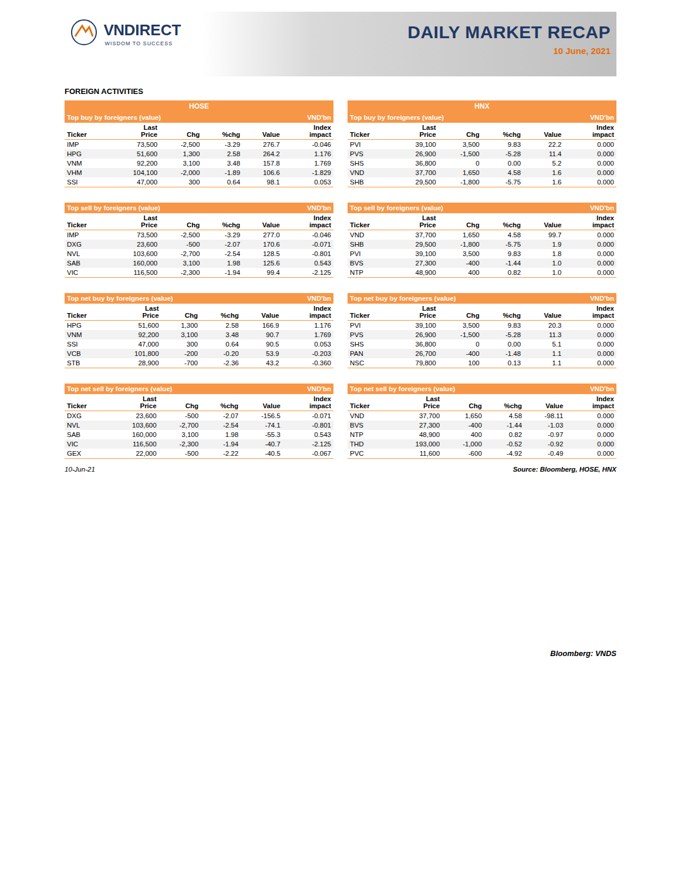VN DIRECT
WISDOM TO SUCCESS
DAILY MARKET RECAP
10 June, 2021
FOREIGN ACTIVITIES
| HOSE |
| --- |
| Top buy by foreigners (value) | VND'bn |
| Ticker | Last Price | Chg | %chg | Value | Index impact |
| IMP | 73,500 | -2,500 | -3.29 | 276.7 | -0.046 |
| HPG | 51,600 | 1,300 | 2.58 | 264.2 | 1.176 |
| VNM | 92,200 | 3,100 | 3.48 | 157.8 | 1.769 |
| VHM | 104,100 | -2,000 | -1.89 | 106.6 | -1.829 |
| SSI | 47,000 | 300 | 0.64 | 98.1 | 0.053 |
| HNX |
| --- |
| Top buy by foreigners (value) | VND'bn |
| Ticker | Last Price | Chg | %chg | Value | Index impact |
| PVI | 39,100 | 3,500 | 9.83 | 22.2 | 0.000 |
| PVS | 26,900 | -1,500 | -5.28 | 11.4 | 0.000 |
| SHS | 36,800 | 0 | 0.00 | 5.2 | 0.000 |
| VND | 37,700 | 1,650 | 4.58 | 1.6 | 0.000 |
| SHB | 29,500 | -1,800 | -5.75 | 1.6 | 0.000 |
| Top sell by foreigners (value) | VND'bn |
| --- | --- |
| Ticker | Last Price | Chg | %chg | Value | Index impact |
| IMP | 73,500 | -2,500 | -3.29 | 277.0 | -0.046 |
| DXG | 23,600 | -500 | -2.07 | 170.6 | -0.071 |
| NVL | 103,600 | -2,700 | -2.54 | 128.5 | -0.801 |
| SAB | 160,000 | 3,100 | 1.98 | 125.6 | 0.543 |
| VIC | 116,500 | -2,300 | -1.94 | 99.4 | -2.125 |
| Top sell by foreigners (value) | VND'bn |
| --- | --- |
| Ticker | Last Price | Chg | %chg | Value | Index impact |
| VND | 37,700 | 1,650 | 4.58 | 99.7 | 0.000 |
| SHB | 29,500 | -1,800 | -5.75 | 1.9 | 0.000 |
| PVI | 39,100 | 3,500 | 9.83 | 1.8 | 0.000 |
| BVS | 27,300 | -400 | -1.44 | 1.0 | 0.000 |
| NTP | 48,900 | 400 | 0.82 | 1.0 | 0.000 |
| Top net buy by foreigners (value) | VND'bn |
| --- | --- |
| Ticker | Last Price | Chg | %chg | Value | Index impact |
| HPG | 51,600 | 1,300 | 2.58 | 166.9 | 1.176 |
| VNM | 92,200 | 3,100 | 3.48 | 90.7 | 1.769 |
| SSI | 47,000 | 300 | 0.64 | 90.5 | 0.053 |
| VCB | 101,800 | -200 | -0.20 | 53.9 | -0.203 |
| STB | 28,900 | -700 | -2.36 | 43.2 | -0.360 |
| Top net buy by foreigners (value) | VND'bn |
| --- | --- |
| Ticker | Last Price | Chg | %chg | Value | Index impact |
| PVI | 39,100 | 3,500 | 9.83 | 20.3 | 0.000 |
| PVS | 26,900 | -1,500 | -5.28 | 11.3 | 0.000 |
| SHS | 36,800 | 0 | 0.00 | 5.1 | 0.000 |
| PAN | 26,700 | -400 | -1.48 | 1.1 | 0.000 |
| NSC | 79,800 | 100 | 0.13 | 1.1 | 0.000 |
| Top net sell by foreigners (value) | VND'bn |
| --- | --- |
| Ticker | Last Price | Chg | %chg | Value | Index impact |
| DXG | 23,600 | -500 | -2.07 | -156.5 | -0.071 |
| NVL | 103,600 | -2,700 | -2.54 | -74.1 | -0.801 |
| SAB | 160,000 | 3,100 | 1.98 | -55.3 | 0.543 |
| VIC | 116,500 | -2,300 | -1.94 | -40.7 | -2.125 |
| GEX | 22,000 | -500 | -2.22 | -40.5 | -0.067 |
| Top net sell by foreigners (value) | VND'bn |
| --- | --- |
| Ticker | Last Price | Chg | %chg | Value | Index impact |
| VND | 37,700 | 1,650 | 4.58 | -98.11 | 0.000 |
| BVS | 27,300 | -400 | -1.44 | -1.03 | 0.000 |
| NTP | 48,900 | 400 | 0.82 | -0.97 | 0.000 |
| THD | 193,000 | -1,000 | -0.52 | -0.92 | 0.000 |
| PVC | 11,600 | -600 | -4.92 | -0.49 | 0.000 |
10-Jun-21
Source: Bloomberg, HOSE, HNX
Bloomberg: VNDS